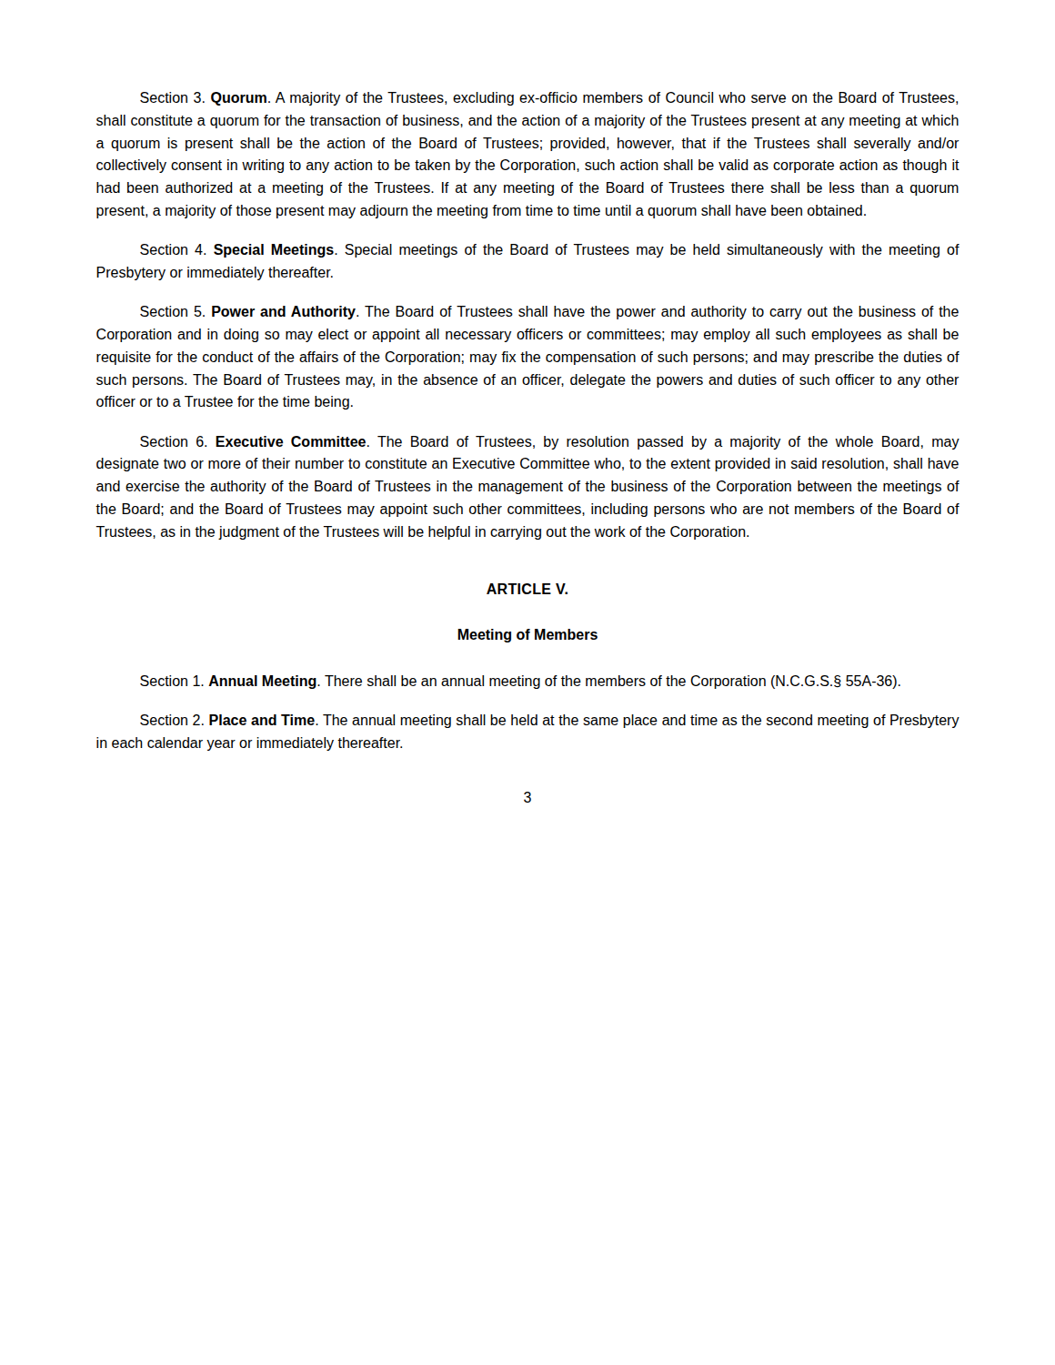Section 3. Quorum. A majority of the Trustees, excluding ex-officio members of Council who serve on the Board of Trustees, shall constitute a quorum for the transaction of business, and the action of a majority of the Trustees present at any meeting at which a quorum is present shall be the action of the Board of Trustees; provided, however, that if the Trustees shall severally and/or collectively consent in writing to any action to be taken by the Corporation, such action shall be valid as corporate action as though it had been authorized at a meeting of the Trustees. If at any meeting of the Board of Trustees there shall be less than a quorum present, a majority of those present may adjourn the meeting from time to time until a quorum shall have been obtained.
Section 4. Special Meetings. Special meetings of the Board of Trustees may be held simultaneously with the meeting of Presbytery or immediately thereafter.
Section 5. Power and Authority. The Board of Trustees shall have the power and authority to carry out the business of the Corporation and in doing so may elect or appoint all necessary officers or committees; may employ all such employees as shall be requisite for the conduct of the affairs of the Corporation; may fix the compensation of such persons; and may prescribe the duties of such persons. The Board of Trustees may, in the absence of an officer, delegate the powers and duties of such officer to any other officer or to a Trustee for the time being.
Section 6. Executive Committee. The Board of Trustees, by resolution passed by a majority of the whole Board, may designate two or more of their number to constitute an Executive Committee who, to the extent provided in said resolution, shall have and exercise the authority of the Board of Trustees in the management of the business of the Corporation between the meetings of the Board; and the Board of Trustees may appoint such other committees, including persons who are not members of the Board of Trustees, as in the judgment of the Trustees will be helpful in carrying out the work of the Corporation.
ARTICLE V.
Meeting of Members
Section 1. Annual Meeting. There shall be an annual meeting of the members of the Corporation (N.C.G.S.§ 55A-36).
Section 2. Place and Time. The annual meeting shall be held at the same place and time as the second meeting of Presbytery in each calendar year or immediately thereafter.
3